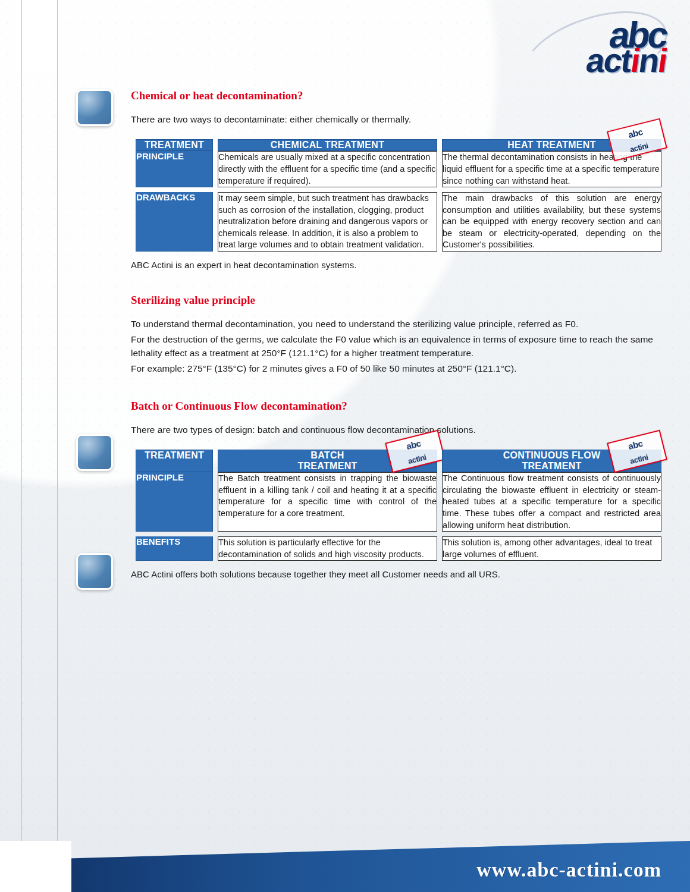abc
actini
Chemical or heat decontamination?
There are two ways to decontaminate: either chemically or thermally.
| TREATMENT | CHEMICAL TREATMENT | HEAT TREATMENT abc actini |
| --- | --- | --- |
| PRINCIPLE | Chemicals are usually mixed at a specific concentration directly with the effluent for a specific time (and a specific temperature if required). | The thermal decontamination consists in heating the liquid effluent for a specific time at a specific temperature since nothing can withstand heat. |
| DRAWBACKS | It may seem simple, but such treatment has drawbacks such as corrosion of the installation, clogging, product neutralization before draining and dangerous vapors or chemicals release. In addition, it is also a problem to treat large volumes and to obtain treatment validation. | The main drawbacks of this solution are energy consumption and utilities availability, but these systems can be equipped with energy recovery section and can be steam or electricity-operated, depending on the Customer's possibilities. |
ABC Actini is an expert in heat decontamination systems.
Sterilizing value principle
To understand thermal decontamination, you need to understand the sterilizing value principle, referred as F0.
For the destruction of the germs, we calculate the F0 value which is an equivalence in terms of exposure time to reach the same lethality effect as a treatment at 250°F (121.1°C) for a higher treatment temperature.
For example: 275°F (135°C) for 2 minutes gives a F0 of 50 like 50 minutes at 250°F (121.1°C).
Batch or Continuous Flow decontamination?
There are two types of design: batch and continuous flow decontamination solutions.
| TREATMENT | BATCH TREATMENT abc actini | CONTINUOUS FLOW TREATMENT abc actini |
| --- | --- | --- |
| PRINCIPLE | The Batch treatment consists in trapping the biowaste effluent in a killing tank / coil and heating it at a specific temperature for a specific time with control of the temperature for a core treatment. | The Continuous flow treatment consists of continuously circulating the biowaste effluent in electricity or steam-heated tubes at a specific temperature for a specific time. These tubes offer a compact and restricted area allowing uniform heat distribution. |
| BENEFITS | This solution is particularly effective for the decontamination of solids and high viscosity products. | This solution is, among other advantages, ideal to treat large volumes of effluent. |
ABC Actini offers both solutions because together they meet all Customer needs and all URS.
www.abc-actini.com